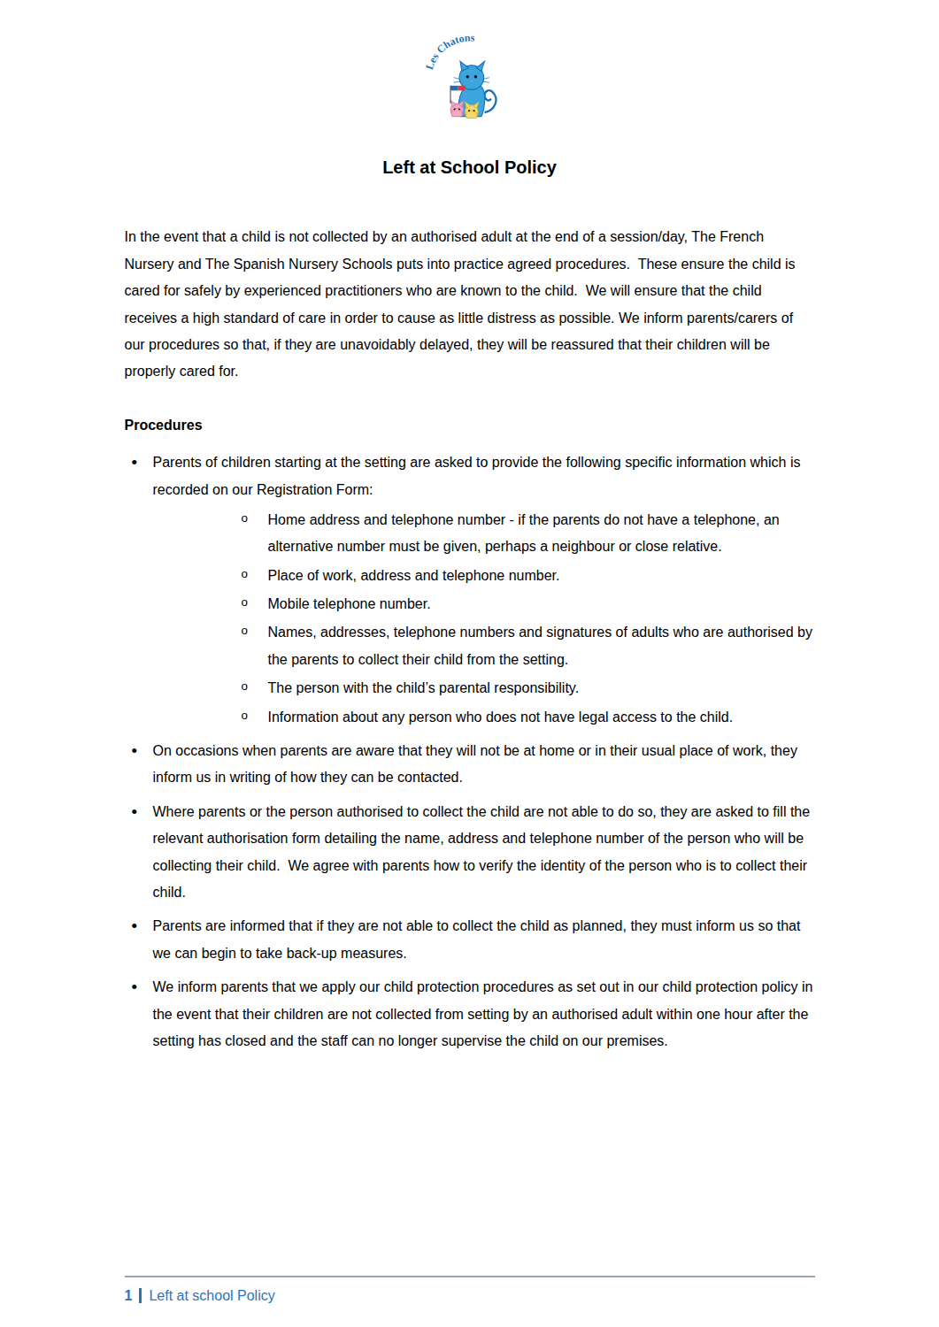Les Chatons
Left at School Policy
In the event that a child is not collected by an authorised adult at the end of a session/day, The French Nursery and The Spanish Nursery Schools puts into practice agreed procedures. These ensure the child is cared for safely by experienced practitioners who are known to the child. We will ensure that the child receives a high standard of care in order to cause as little distress as possible. We inform parents/carers of our procedures so that, if they are unavoidably delayed, they will be reassured that their children will be properly cared for.
Procedures
Parents of children starting at the setting are asked to provide the following specific information which is recorded on our Registration Form:
Home address and telephone number - if the parents do not have a telephone, an alternative number must be given, perhaps a neighbour or close relative.
Place of work, address and telephone number.
Mobile telephone number.
Names, addresses, telephone numbers and signatures of adults who are authorised by the parents to collect their child from the setting.
The person with the child’s parental responsibility.
Information about any person who does not have legal access to the child.
On occasions when parents are aware that they will not be at home or in their usual place of work, they inform us in writing of how they can be contacted.
Where parents or the person authorised to collect the child are not able to do so, they are asked to fill the relevant authorisation form detailing the name, address and telephone number of the person who will be collecting their child. We agree with parents how to verify the identity of the person who is to collect their child.
Parents are informed that if they are not able to collect the child as planned, they must inform us so that we can begin to take back-up measures.
We inform parents that we apply our child protection procedures as set out in our child protection policy in the event that their children are not collected from setting by an authorised adult within one hour after the setting has closed and the staff can no longer supervise the child on our premises.
1 Left at school Policy